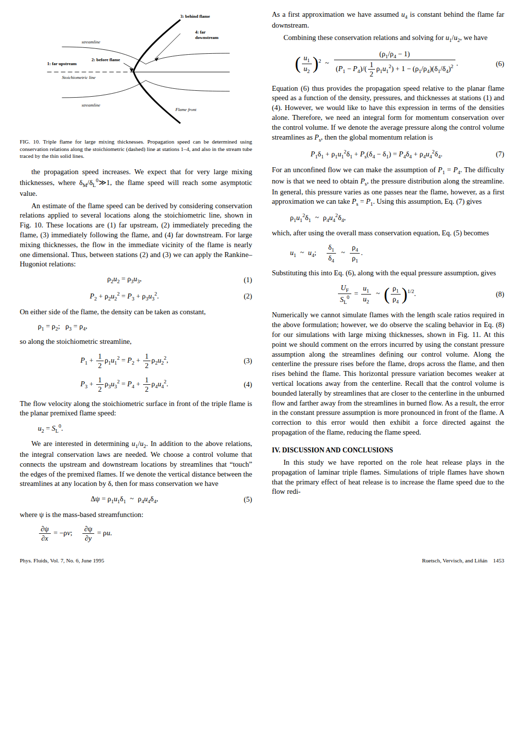3: behind flame 4: far downstream 1: far upstream 2: before flame streamline streamline Stoichiometric line Flame front
FIG. 10. Triple flame for large mixing thicknesses. Propagation speed can be determined using conservation relations along the stoichiometric (dashed) line at stations 1–4, and also in the stream tube traced by the thin solid lines.
the propagation speed increases. We expect that for very large mixing thicknesses, where δM/δL 0≫1, the flame speed will reach some asymptotic value.
An estimate of the flame speed can be derived by considering conservation relations applied to several locations along the stoichiometric line, shown in Fig. 10. These locations are (1) far upstream, (2) immediately preceding the flame, (3) immediately following the flame, and (4) far downstream. For large mixing thicknesses, the flow in the immediate vicinity of the flame is nearly one dimensional. Thus, between stations (2) and (3) we can apply the Rankine–Hugoniot relations:
ρ2 u 2 = ρ3 u 3,
(1)
P 2 + ρ2 u 22 = P 3 + ρ3 u 32.
(2)
On either side of the flame, the density can be taken as constant,
ρ1 = ρ2; ρ3 = ρ4,
so along the stoichiometric streamline,
P 1 + 12ρ1 u 12 = P 2 + 12ρ2 u 22,
(3)
P 3 + 12ρ3 u 32 = P 4 + 12ρ4 u 42.
(4)
The flow velocity along the stoichiometric surface in front of the triple flame is the planar premixed flame speed:
u 2 = SL 0.
We are interested in determining u 1/u 2. In addition to the above relations, the integral conservation laws are needed. We choose a control volume that connects the upstream and downstream locations by streamlines that “touch” the edges of the premixed flames. If we denote the vertical distance between the streamlines at any location by δ, then for mass conservation we have
Δψ = ρ1 u 1δ1 ~ ρ4 u 4δ4,
(5)
where ψ is the mass-based streamfunction:
∂ψ∂x = −ρv; ∂ψ∂y = ρu.
As a first approximation we have assumed u 4 is constant behind the flame far downstream.
Combining these conservation relations and solving for u 1/u 2, we have
(u 1 u 2) 2 ~ (ρ1/ρ4 − 1) (P 1 − P 4)/(12ρ1 u 12) + 1 − (ρ1/ρ4)(δ1/δ4)2 .
(6)
Equation (6) thus provides the propagation speed relative to the planar flame speed as a function of the density, pressures, and thicknesses at stations (1) and (4). However, we would like to have this expression in terms of the densities alone. Therefore, we need an integral form for momentum conservation over the control volume. If we denote the average pressure along the control volume streamlines as Ps, then the global momentum relation is
P 1δ1 + ρ1 u 12δ1 + Ps(δ4 − δ1) = P 4δ4 + ρ4 u 42δ4.
(7)
For an unconfined flow we can make the assumption of P 1 = P 4. The difficulty now is that we need to obtain Ps, the pressure distribution along the streamline. In general, this pressure varies as one passes near the flame, however, as a first approximation we can take Ps = P 1. Using this assumption, Eq. (7) gives
ρ1 u 12δ1 ~ ρ4 u 42δ4,
which, after using the overall mass conservation equation, Eq. (5) becomes
u 1 ~ u 4; δ1 δ4 ~ ρ4 ρ1.
Substituting this into Eq. (6), along with the equal pressure assumption, gives
UF SL 0 = u 1 u 2 ~ (ρ1 ρ4) 1/2.
(8)
Numerically we cannot simulate flames with the length scale ratios required in the above formulation; however, we do observe the scaling behavior in Eq. (8) for our simulations with large mixing thicknesses, shown in Fig. 11. At this point we should comment on the errors incurred by using the constant pressure assumption along the streamlines defining our control volume. Along the centerline the pressure rises before the flame, drops across the flame, and then rises behind the flame. This horizontal pressure variation becomes weaker at vertical locations away from the centerline. Recall that the control volume is bounded laterally by streamlines that are closer to the centerline in the unburned flow and farther away from the streamlines in burned flow. As a result, the error in the constant pressure assumption is more pronounced in front of the flame. A correction to this error would then exhibit a force directed against the propagation of the flame, reducing the flame speed.
IV. Discussion and Conclusions
In this study we have reported on the role heat release plays in the propagation of laminar triple flames. Simulations of triple flames have shown that the primary effect of heat release is to increase the flame speed due to the flow redi-
Phys. Fluids, Vol. 7, No. 6, June 1995
Ruetsch, Vervisch, and Liñán 1453